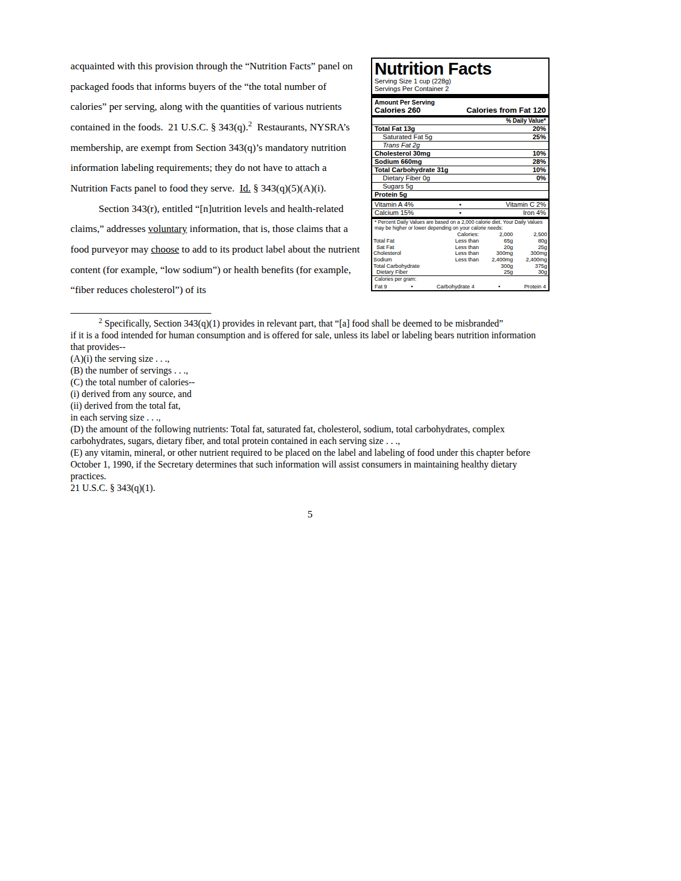Nutrition Facts
Serving Size 1 cup (228g)
Servings Per Container 2
Amount Per Serving
Calories 260 Calories from Fat 120
% Daily Value*
Total Fat 13g 20%
Saturated Fat 5g 25%
Trans Fat 2g
Cholesterol 30mg 10%
Sodium 660mg 28%
Total Carbohydrate 31g 10%
Dietary Fiber 0g 0%
Sugars 5g
Protein 5g
Vitamin A 4%•Vitamin C 2%
Calcium 15%•Iron 4%
* Percent Daily Values are based on a 2,000 calorie diet. Your Daily Values may be higher or lower depending on your calorie needs:
| | Calories: | 2,000 | 2,500 |
| Total Fat | Less than | 65g | 80g |
| Sat Fat | Less than | 20g | 25g |
| Cholesterol | Less than | 300mg | 300mg |
| Sodium | Less than | 2,400mg | 2,400mg |
| Total Carbohydrate | | 300g | 375g |
| Dietary Fiber | | 25g | 30g |
Calories per gram:
Fat 9•Carbohydrate 4•Protein 4
acquainted with this provision through the “Nutrition Facts” panel on packaged foods that informs buyers of the “the total number of calories” per serving, along with the quantities of various nutrients contained in the foods. 21 U.S.C. § 343(q).2 Restaurants, NYSRA’s membership, are exempt from Section 343(q)’s mandatory nutrition information labeling requirements; they do not have to attach a Nutrition Facts panel to food they serve. Id. § 343(q)(5)(A)(i).
Section 343(r), entitled “[n]utrition levels and health-related claims,” addresses voluntary information, that is, those claims that a food purveyor may choose to add to its product label about the nutrient content (for example, “low sodium”) or health benefits (for example, “fiber reduces cholesterol”) of its
2 Specifically, Section 343(q)(1) provides in relevant part, that “[a] food shall be deemed to be misbranded”
if it is a food intended for human consumption and is offered for sale, unless its label or labeling bears nutrition information that provides--
(A)(i) the serving size . . .,
(B) the number of servings . . .,
(C) the total number of calories--
(i) derived from any source, and
(ii) derived from the total fat,
in each serving size . . .,
(D) the amount of the following nutrients: Total fat, saturated fat, cholesterol, sodium, total carbohydrates, complex carbohydrates, sugars, dietary fiber, and total protein contained in each serving size . . .,
(E) any vitamin, mineral, or other nutrient required to be placed on the label and labeling of food under this chapter before October 1, 1990, if the Secretary determines that such information will assist consumers in maintaining healthy dietary practices.
21 U.S.C. § 343(q)(1).
5